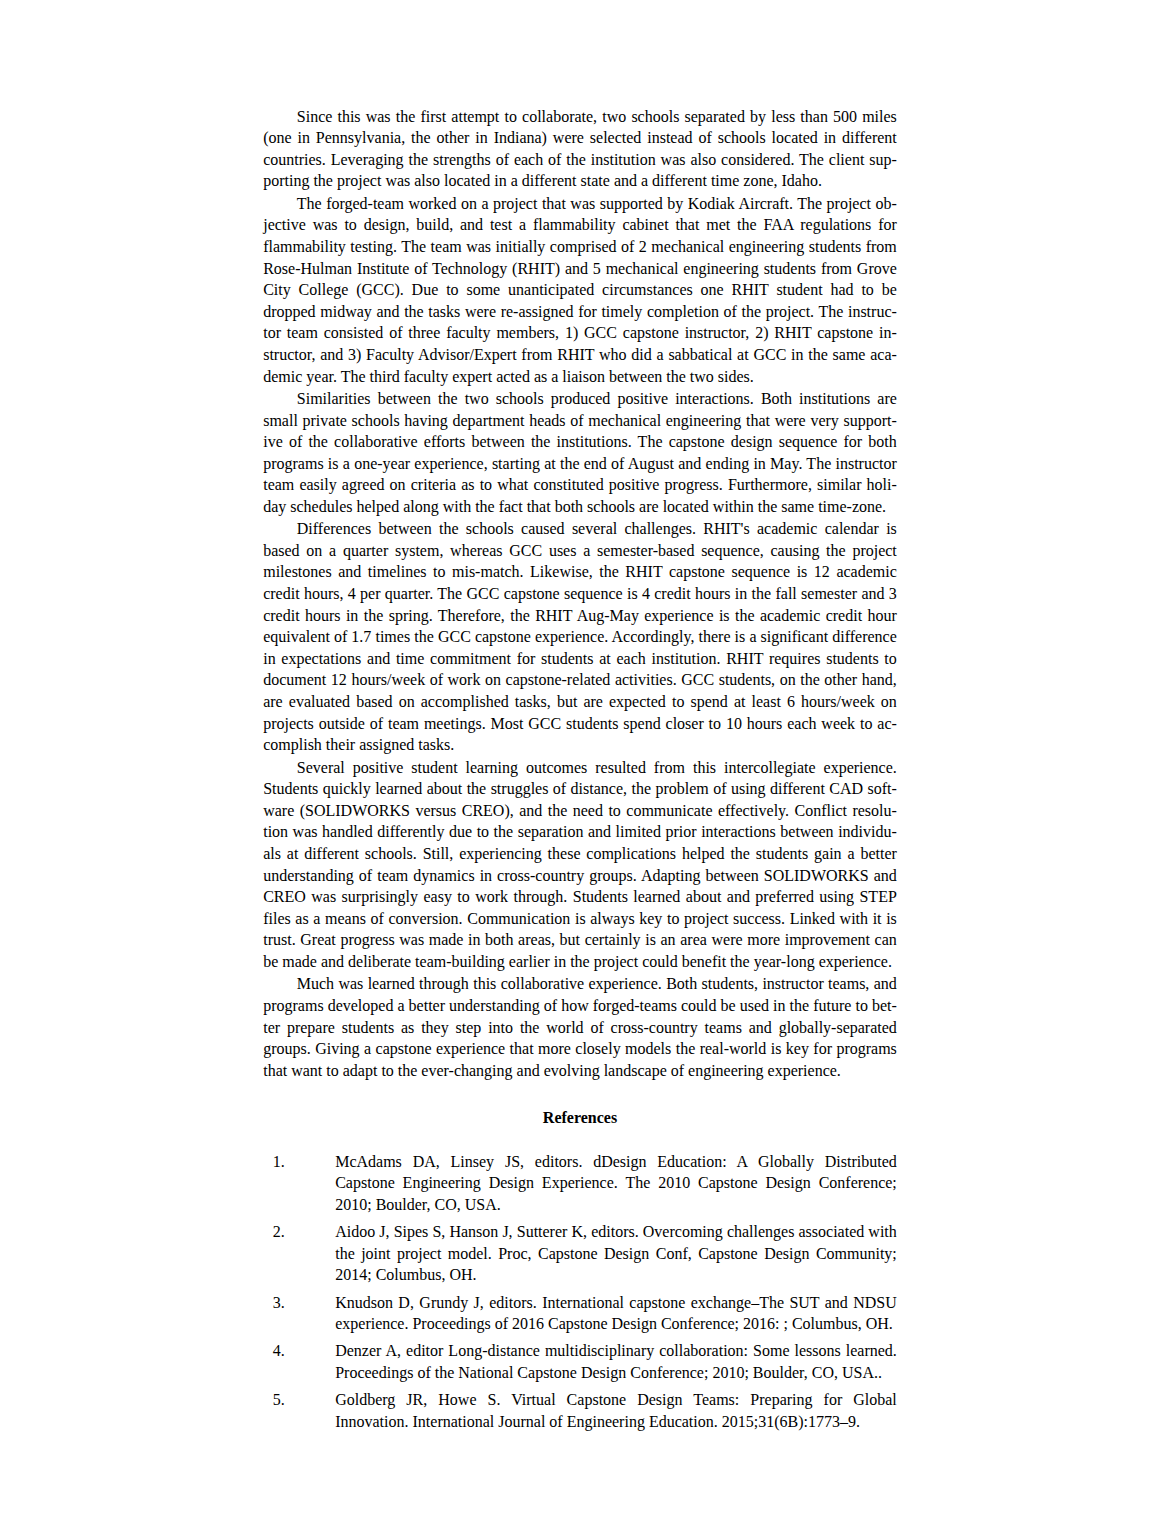Since this was the first attempt to collaborate, two schools separated by less than 500 miles (one in Pennsylvania, the other in Indiana) were selected instead of schools located in different countries. Leveraging the strengths of each of the institution was also considered. The client supporting the project was also located in a different state and a different time zone, Idaho.
The forged-team worked on a project that was supported by Kodiak Aircraft. The project objective was to design, build, and test a flammability cabinet that met the FAA regulations for flammability testing. The team was initially comprised of 2 mechanical engineering students from Rose-Hulman Institute of Technology (RHIT) and 5 mechanical engineering students from Grove City College (GCC). Due to some unanticipated circumstances one RHIT student had to be dropped midway and the tasks were re-assigned for timely completion of the project. The instructor team consisted of three faculty members, 1) GCC capstone instructor, 2) RHIT capstone instructor, and 3) Faculty Advisor/Expert from RHIT who did a sabbatical at GCC in the same academic year. The third faculty expert acted as a liaison between the two sides.
Similarities between the two schools produced positive interactions. Both institutions are small private schools having department heads of mechanical engineering that were very supportive of the collaborative efforts between the institutions. The capstone design sequence for both programs is a one-year experience, starting at the end of August and ending in May. The instructor team easily agreed on criteria as to what constituted positive progress. Furthermore, similar holiday schedules helped along with the fact that both schools are located within the same time-zone.
Differences between the schools caused several challenges. RHIT's academic calendar is based on a quarter system, whereas GCC uses a semester-based sequence, causing the project milestones and timelines to mis-match. Likewise, the RHIT capstone sequence is 12 academic credit hours, 4 per quarter. The GCC capstone sequence is 4 credit hours in the fall semester and 3 credit hours in the spring. Therefore, the RHIT Aug-May experience is the academic credit hour equivalent of 1.7 times the GCC capstone experience. Accordingly, there is a significant difference in expectations and time commitment for students at each institution. RHIT requires students to document 12 hours/week of work on capstone-related activities. GCC students, on the other hand, are evaluated based on accomplished tasks, but are expected to spend at least 6 hours/week on projects outside of team meetings. Most GCC students spend closer to 10 hours each week to accomplish their assigned tasks.
Several positive student learning outcomes resulted from this intercollegiate experience. Students quickly learned about the struggles of distance, the problem of using different CAD software (SOLIDWORKS versus CREO), and the need to communicate effectively. Conflict resolution was handled differently due to the separation and limited prior interactions between individuals at different schools. Still, experiencing these complications helped the students gain a better understanding of team dynamics in cross-country groups. Adapting between SOLIDWORKS and CREO was surprisingly easy to work through. Students learned about and preferred using STEP files as a means of conversion. Communication is always key to project success. Linked with it is trust. Great progress was made in both areas, but certainly is an area were more improvement can be made and deliberate team-building earlier in the project could benefit the year-long experience.
Much was learned through this collaborative experience. Both students, instructor teams, and programs developed a better understanding of how forged-teams could be used in the future to better prepare students as they step into the world of cross-country teams and globally-separated groups. Giving a capstone experience that more closely models the real-world is key for programs that want to adapt to the ever-changing and evolving landscape of engineering experience.
References
McAdams DA, Linsey JS, editors. dDesign Education: A Globally Distributed Capstone Engineering Design Experience. The 2010 Capstone Design Conference; 2010; Boulder, CO, USA.
Aidoo J, Sipes S, Hanson J, Sutterer K, editors. Overcoming challenges associated with the joint project model. Proc, Capstone Design Conf, Capstone Design Community; 2014; Columbus, OH.
Knudson D, Grundy J, editors. International capstone exchange–The SUT and NDSU experience. Proceedings of 2016 Capstone Design Conference; 2016: ; Columbus, OH.
Denzer A, editor Long-distance multidisciplinary collaboration: Some lessons learned. Proceedings of the National Capstone Design Conference; 2010; Boulder, CO, USA..
Goldberg JR, Howe S. Virtual Capstone Design Teams: Preparing for Global Innovation. International Journal of Engineering Education. 2015;31(6B):1773–9.